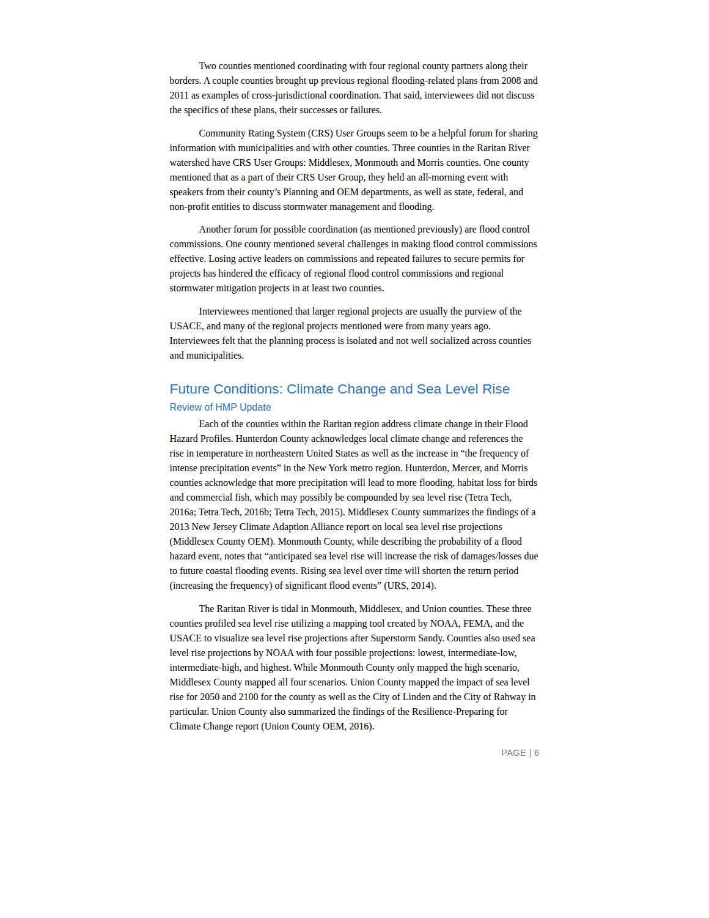Two counties mentioned coordinating with four regional county partners along their borders. A couple counties brought up previous regional flooding-related plans from 2008 and 2011 as examples of cross-jurisdictional coordination. That said, interviewees did not discuss the specifics of these plans, their successes or failures.
Community Rating System (CRS) User Groups seem to be a helpful forum for sharing information with municipalities and with other counties. Three counties in the Raritan River watershed have CRS User Groups: Middlesex, Monmouth and Morris counties. One county mentioned that as a part of their CRS User Group, they held an all-morning event with speakers from their county’s Planning and OEM departments, as well as state, federal, and non-profit entities to discuss stormwater management and flooding.
Another forum for possible coordination (as mentioned previously) are flood control commissions. One county mentioned several challenges in making flood control commissions effective. Losing active leaders on commissions and repeated failures to secure permits for projects has hindered the efficacy of regional flood control commissions and regional stormwater mitigation projects in at least two counties.
Interviewees mentioned that larger regional projects are usually the purview of the USACE, and many of the regional projects mentioned were from many years ago. Interviewees felt that the planning process is isolated and not well socialized across counties and municipalities.
Future Conditions: Climate Change and Sea Level Rise
Review of HMP Update
Each of the counties within the Raritan region address climate change in their Flood Hazard Profiles. Hunterdon County acknowledges local climate change and references the rise in temperature in northeastern United States as well as the increase in “the frequency of intense precipitation events” in the New York metro region. Hunterdon, Mercer, and Morris counties acknowledge that more precipitation will lead to more flooding, habitat loss for birds and commercial fish, which may possibly be compounded by sea level rise (Tetra Tech, 2016a; Tetra Tech, 2016b; Tetra Tech, 2015). Middlesex County summarizes the findings of a 2013 New Jersey Climate Adaption Alliance report on local sea level rise projections (Middlesex County OEM). Monmouth County, while describing the probability of a flood hazard event, notes that “anticipated sea level rise will increase the risk of damages/losses due to future coastal flooding events. Rising sea level over time will shorten the return period (increasing the frequency) of significant flood events” (URS, 2014).
The Raritan River is tidal in Monmouth, Middlesex, and Union counties. These three counties profiled sea level rise utilizing a mapping tool created by NOAA, FEMA, and the USACE to visualize sea level rise projections after Superstorm Sandy. Counties also used sea level rise projections by NOAA with four possible projections: lowest, intermediate-low, intermediate-high, and highest. While Monmouth County only mapped the high scenario, Middlesex County mapped all four scenarios. Union County mapped the impact of sea level rise for 2050 and 2100 for the county as well as the City of Linden and the City of Rahway in particular. Union County also summarized the findings of the Resilience-Preparing for Climate Change report (Union County OEM, 2016).
PAGE | 6